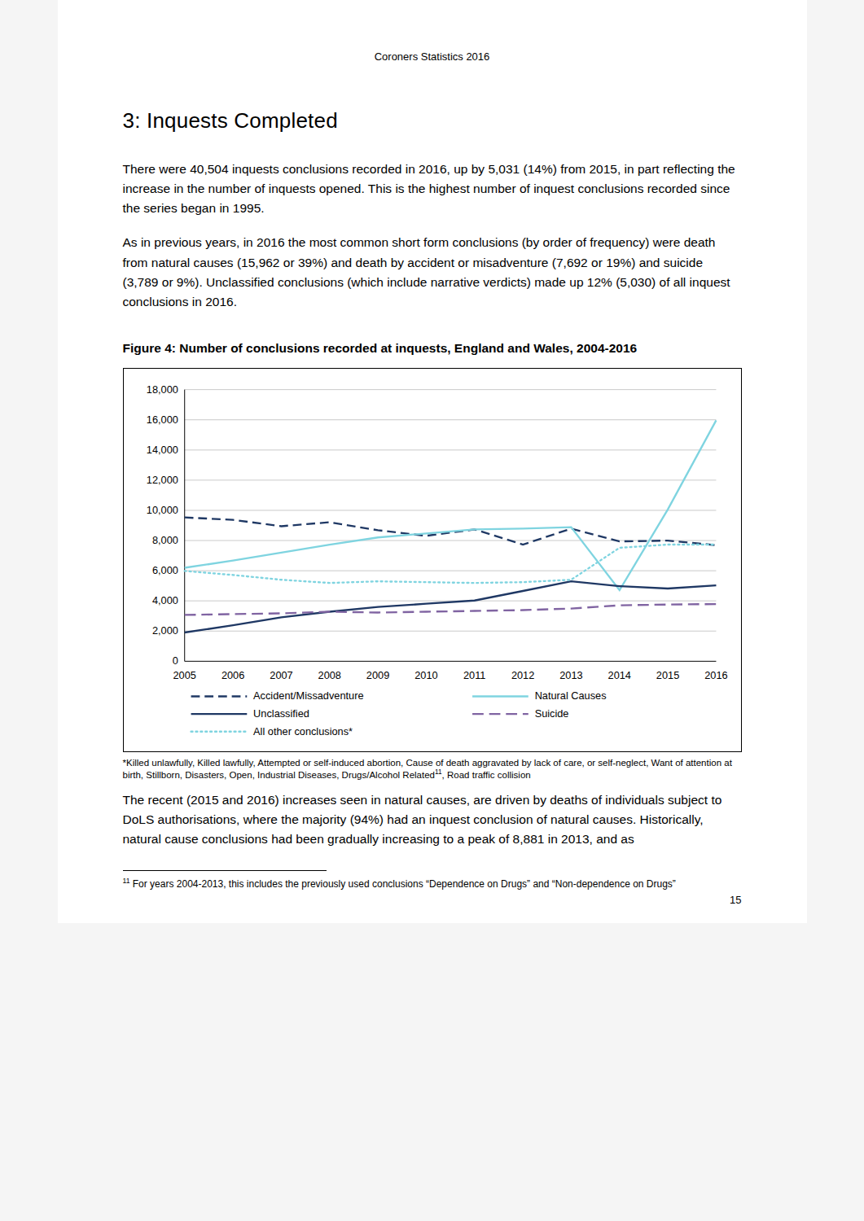Coroners Statistics 2016
3: Inquests Completed
There were 40,504 inquests conclusions recorded in 2016, up by 5,031 (14%) from 2015, in part reflecting the increase in the number of inquests opened. This is the highest number of inquest conclusions recorded since the series began in 1995.
As in previous years, in 2016 the most common short form conclusions (by order of frequency) were death from natural causes (15,962 or 39%) and death by accident or misadventure (7,692 or 19%) and suicide (3,789 or 9%). Unclassified conclusions (which include narrative verdicts) made up 12% (5,030) of all inquest conclusions in 2016.
Figure 4: Number of conclusions recorded at inquests, England and Wales, 2004-2016
18,000 16,000 14,000 12,000 10,000 8,000 6,000 4,000 2,000 0 2005 2006 2007 2008 2009 2010 2011 2012 2013 2014 2015 2016 Accident/Missadventure Natural Causes Unclassified Suicide All other conclusions*
*Killed unlawfully, Killed lawfully, Attempted or self-induced abortion, Cause of death aggravated by lack of care, or self-neglect, Want of attention at birth, Stillborn, Disasters, Open, Industrial Diseases, Drugs/Alcohol Related11, Road traffic collision
The recent (2015 and 2016) increases seen in natural causes, are driven by deaths of individuals subject to DoLS authorisations, where the majority (94%) had an inquest conclusion of natural causes. Historically, natural cause conclusions had been gradually increasing to a peak of 8,881 in 2013, and as
11 For years 2004-2013, this includes the previously used conclusions “Dependence on Drugs” and “Non-dependence on Drugs”
15